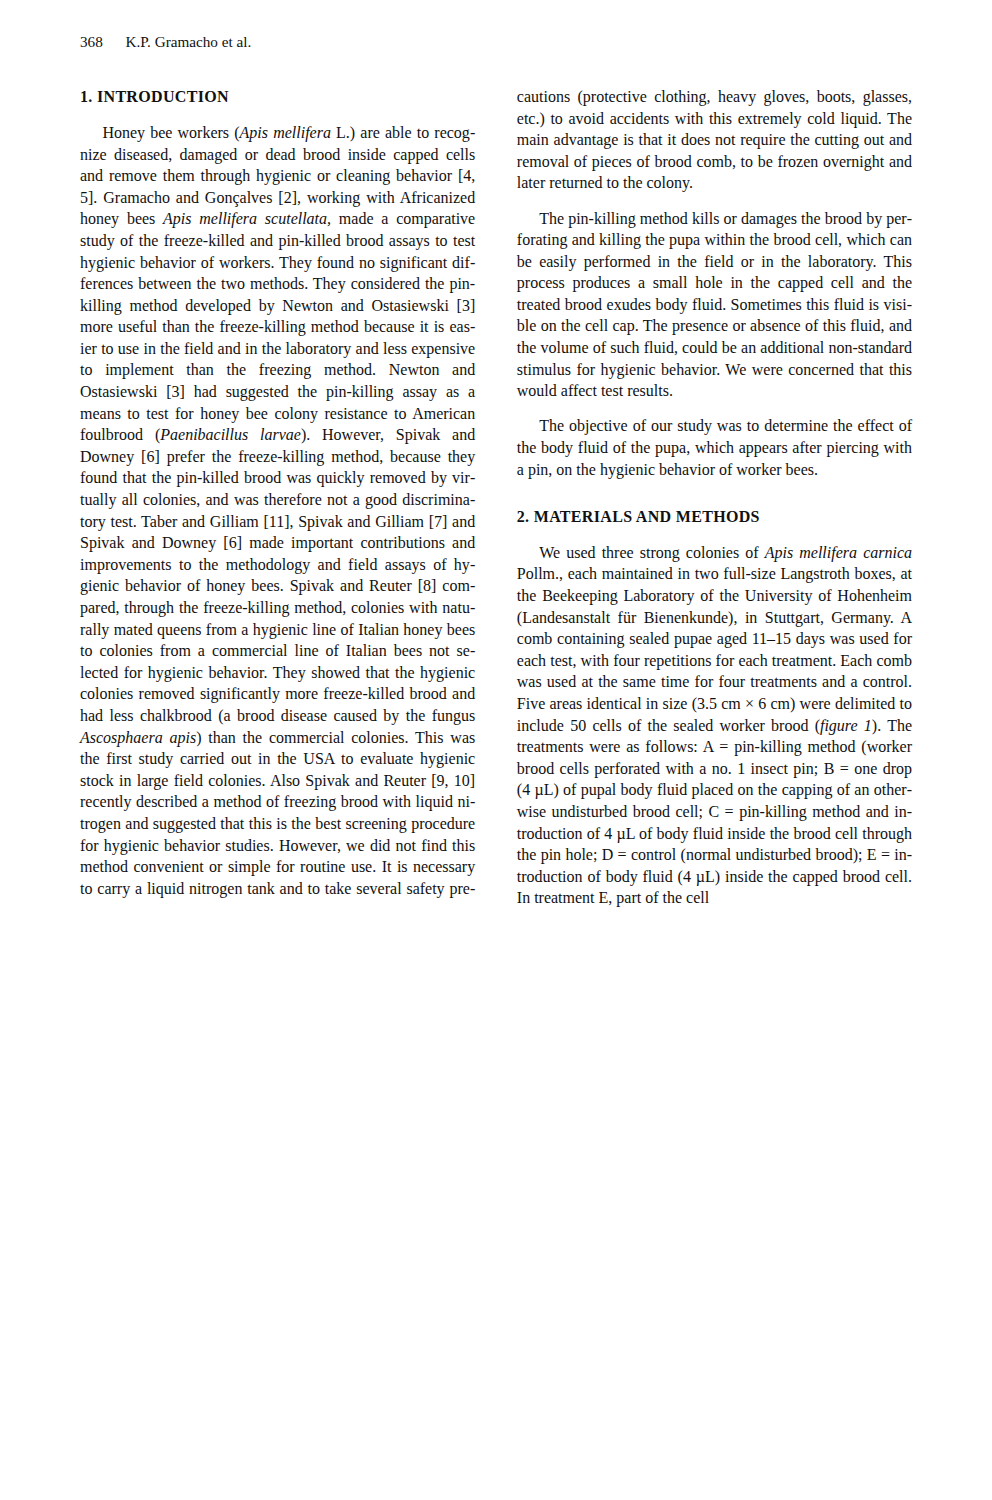368 K.P. Gramacho et al.
1. Introduction
Honey bee workers (Apis mellifera L.) are able to recognize diseased, damaged or dead brood inside capped cells and remove them through hygienic or cleaning behavior [4, 5]. Gramacho and Gonçalves [2], working with Africanized honey bees Apis mellifera scutellata, made a comparative study of the freeze-killed and pin-killed brood assays to test hygienic behavior of workers. They found no significant differences between the two methods. They considered the pin-killing method developed by Newton and Ostasiewski [3] more useful than the freeze-killing method because it is easier to use in the field and in the laboratory and less expensive to implement than the freezing method. Newton and Ostasiewski [3] had suggested the pin-killing assay as a means to test for honey bee colony resistance to American foulbrood (Paenibacillus larvae). However, Spivak and Downey [6] prefer the freeze-killing method, because they found that the pin-killed brood was quickly removed by virtually all colonies, and was therefore not a good discriminatory test. Taber and Gilliam [11], Spivak and Gilliam [7] and Spivak and Downey [6] made important contributions and improvements to the methodology and field assays of hygienic behavior of honey bees. Spivak and Reuter [8] compared, through the freeze-killing method, colonies with naturally mated queens from a hygienic line of Italian honey bees to colonies from a commercial line of Italian bees not selected for hygienic behavior. They showed that the hygienic colonies removed significantly more freeze-killed brood and had less chalkbrood (a brood disease caused by the fungus Ascosphaera apis) than the commercial colonies. This was the first study carried out in the USA to evaluate hygienic stock in large field colonies. Also Spivak and Reuter [9, 10] recently described a method of freezing brood with liquid nitrogen and suggested that this is the best screening procedure for hygienic behavior studies. However, we did not find this method convenient or simple for routine use. It is necessary to carry a liquid nitrogen tank and to take several safety precautions (protective clothing, heavy gloves, boots, glasses, etc.) to avoid accidents with this extremely cold liquid. The main advantage is that it does not require the cutting out and removal of pieces of brood comb, to be frozen overnight and later returned to the colony.
The pin-killing method kills or damages the brood by perforating and killing the pupa within the brood cell, which can be easily performed in the field or in the laboratory. This process produces a small hole in the capped cell and the treated brood exudes body fluid. Sometimes this fluid is visible on the cell cap. The presence or absence of this fluid, and the volume of such fluid, could be an additional non-standard stimulus for hygienic behavior. We were concerned that this would affect test results.
The objective of our study was to determine the effect of the body fluid of the pupa, which appears after piercing with a pin, on the hygienic behavior of worker bees.
2. Materials and methods
We used three strong colonies of Apis mellifera carnica Pollm., each maintained in two full-size Langstroth boxes, at the Beekeeping Laboratory of the University of Hohenheim (Landesanstalt für Bienenkunde), in Stuttgart, Germany. A comb containing sealed pupae aged 11–15 days was used for each test, with four repetitions for each treatment. Each comb was used at the same time for four treatments and a control. Five areas identical in size (3.5 cm × 6 cm) were delimited to include 50 cells of the sealed worker brood (figure 1). The treatments were as follows: A = pin-killing method (worker brood cells perforated with a no. 1 insect pin; B = one drop (4 µL) of pupal body fluid placed on the capping of an otherwise undisturbed brood cell; C = pin-killing method and introduction of 4 µL of body fluid inside the brood cell through the pin hole; D = control (normal undisturbed brood); E = introduction of body fluid (4 µL) inside the capped brood cell. In treatment E, part of the cell